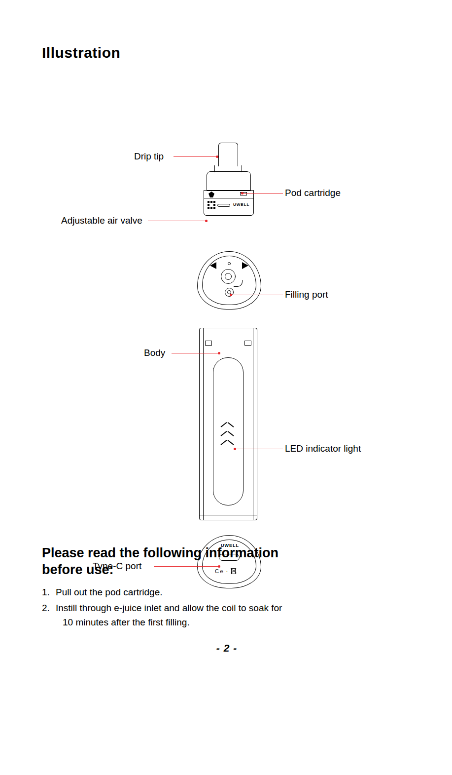Illustration
UWELL
Drip tip Pod cartridge Adjustable air valve
Filling port
Body LED indicator light
UWELL
C℮ ·
Type-C port
Please read the following information
before use:
1. Pull out the pod cartridge.
2. Instill through e-juice inlet and allow the coil to soak for 10 minutes after the first filling.
- 2 -